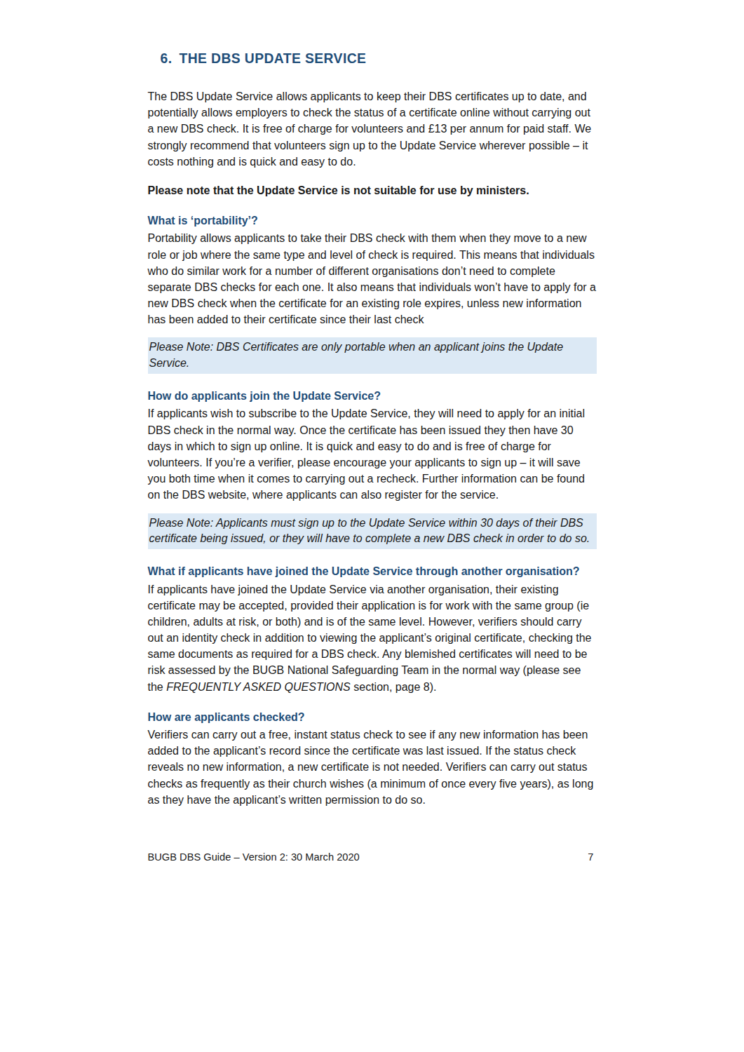6. THE DBS UPDATE SERVICE
The DBS Update Service allows applicants to keep their DBS certificates up to date, and potentially allows employers to check the status of a certificate online without carrying out a new DBS check. It is free of charge for volunteers and £13 per annum for paid staff. We strongly recommend that volunteers sign up to the Update Service wherever possible – it costs nothing and is quick and easy to do.
Please note that the Update Service is not suitable for use by ministers.
What is ‘portability’?
Portability allows applicants to take their DBS check with them when they move to a new role or job where the same type and level of check is required. This means that individuals who do similar work for a number of different organisations don’t need to complete separate DBS checks for each one. It also means that individuals won’t have to apply for a new DBS check when the certificate for an existing role expires, unless new information has been added to their certificate since their last check
Please Note: DBS Certificates are only portable when an applicant joins the Update Service.
How do applicants join the Update Service?
If applicants wish to subscribe to the Update Service, they will need to apply for an initial DBS check in the normal way. Once the certificate has been issued they then have 30 days in which to sign up online. It is quick and easy to do and is free of charge for volunteers. If you’re a verifier, please encourage your applicants to sign up – it will save you both time when it comes to carrying out a recheck. Further information can be found on the DBS website, where applicants can also register for the service.
Please Note: Applicants must sign up to the Update Service within 30 days of their DBS certificate being issued, or they will have to complete a new DBS check in order to do so.
What if applicants have joined the Update Service through another organisation?
If applicants have joined the Update Service via another organisation, their existing certificate may be accepted, provided their application is for work with the same group (ie children, adults at risk, or both) and is of the same level. However, verifiers should carry out an identity check in addition to viewing the applicant’s original certificate, checking the same documents as required for a DBS check. Any blemished certificates will need to be risk assessed by the BUGB National Safeguarding Team in the normal way (please see the FREQUENTLY ASKED QUESTIONS section, page 8).
How are applicants checked?
Verifiers can carry out a free, instant status check to see if any new information has been added to the applicant’s record since the certificate was last issued. If the status check reveals no new information, a new certificate is not needed. Verifiers can carry out status checks as frequently as their church wishes (a minimum of once every five years), as long as they have the applicant’s written permission to do so.
BUGB DBS Guide – Version 2: 30 March 2020 7